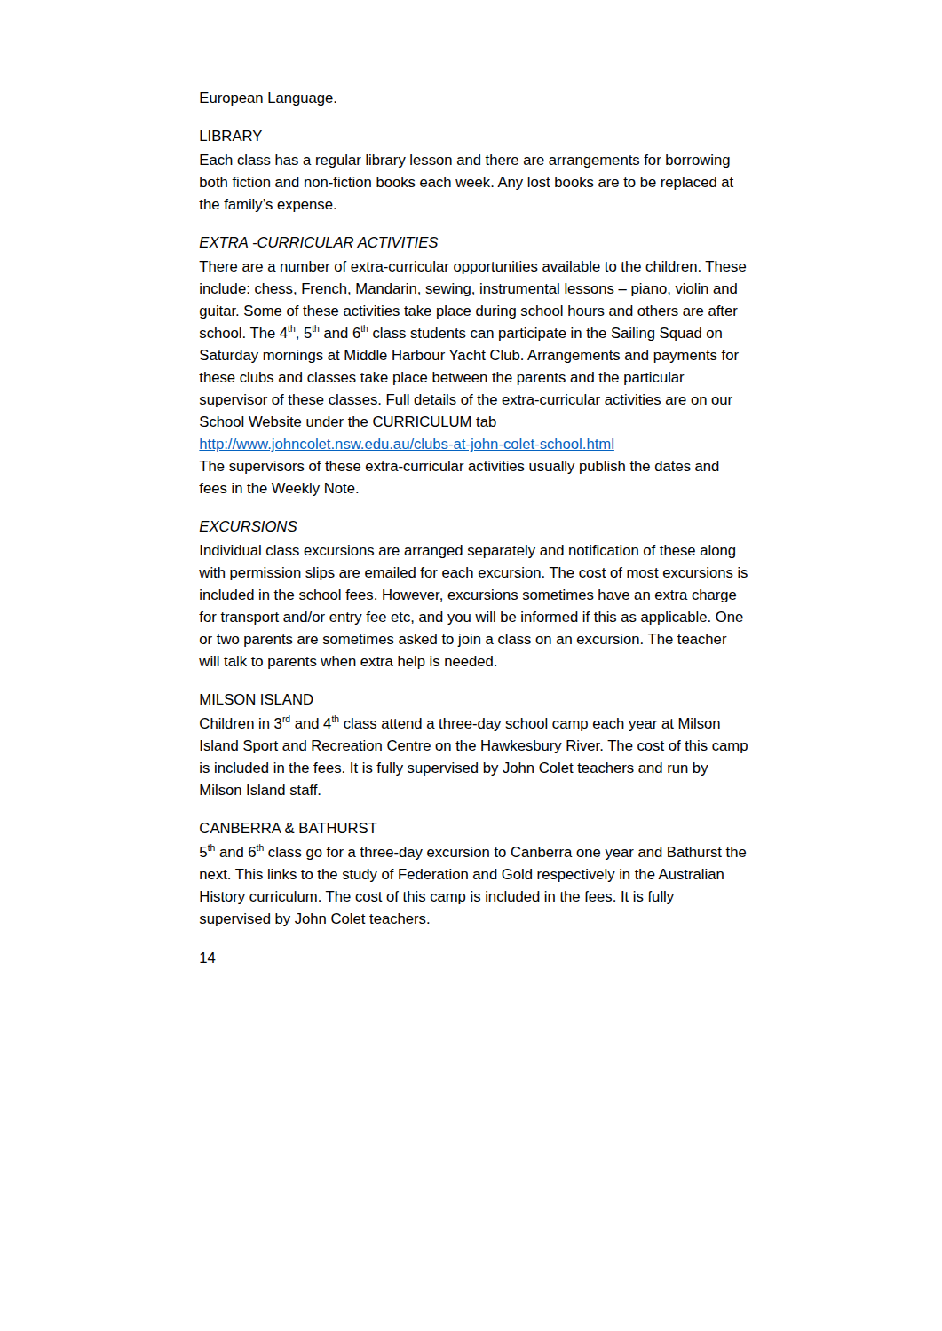European Language.
LIBRARY
Each class has a regular library lesson and there are arrangements for borrowing both fiction and non-fiction books each week. Any lost books are to be replaced at the family’s expense.
EXTRA -CURRICULAR ACTIVITIES
There are a number of extra-curricular opportunities available to the children. These include: chess, French, Mandarin, sewing, instrumental lessons – piano, violin and guitar. Some of these activities take place during school hours and others are after school. The 4th, 5th and 6th class students can participate in the Sailing Squad on Saturday mornings at Middle Harbour Yacht Club. Arrangements and payments for these clubs and classes take place between the parents and the particular supervisor of these classes. Full details of the extra-curricular activities are on our School Website under the CURRICULUM tab
http://www.johncolet.nsw.edu.au/clubs-at-john-colet-school.html
The supervisors of these extra-curricular activities usually publish the dates and fees in the Weekly Note.
EXCURSIONS
Individual class excursions are arranged separately and notification of these along with permission slips are emailed for each excursion. The cost of most excursions is included in the school fees. However, excursions sometimes have an extra charge for transport and/or entry fee etc, and you will be informed if this as applicable. One or two parents are sometimes asked to join a class on an excursion. The teacher will talk to parents when extra help is needed.
MILSON ISLAND
Children in 3rd and 4th class attend a three-day school camp each year at Milson Island Sport and Recreation Centre on the Hawkesbury River. The cost of this camp is included in the fees. It is fully supervised by John Colet teachers and run by Milson Island staff.
CANBERRA & BATHURST
5th and 6th class go for a three-day excursion to Canberra one year and Bathurst the next. This links to the study of Federation and Gold respectively in the Australian History curriculum. The cost of this camp is included in the fees. It is fully supervised by John Colet teachers.
14